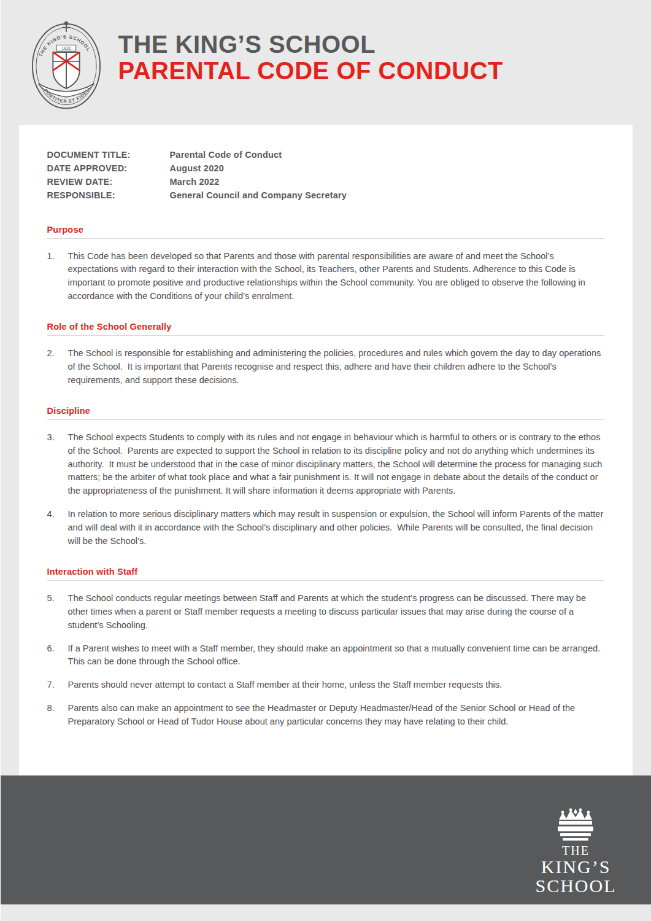THE KING'S SCHOOL 1831 FORTITER ET FIDELITER
The King’s School
Parental Code of Conduct
| Document Title: | Parental Code of Conduct |
| Date Approved: | August 2020 |
| Review Date: | March 2022 |
| Responsible: | General Council and Company Secretary |
Purpose
This Code has been developed so that Parents and those with parental responsibilities are aware of and meet the School’s expectations with regard to their interaction with the School, its Teachers, other Parents and Students. Adherence to this Code is important to promote positive and productive relationships within the School community. You are obliged to observe the following in accordance with the Conditions of your child’s enrolment.
Role of the School Generally
The School is responsible for establishing and administering the policies, procedures and rules which govern the day to day operations of the School. It is important that Parents recognise and respect this, adhere and have their children adhere to the School’s requirements, and support these decisions.
Discipline
The School expects Students to comply with its rules and not engage in behaviour which is harmful to others or is contrary to the ethos of the School. Parents are expected to support the School in relation to its discipline policy and not do anything which undermines its authority. It must be understood that in the case of minor disciplinary matters, the School will determine the process for managing such matters; be the arbiter of what took place and what a fair punishment is. It will not engage in debate about the details of the conduct or the appropriateness of the punishment. It will share information it deems appropriate with Parents.
In relation to more serious disciplinary matters which may result in suspension or expulsion, the School will inform Parents of the matter and will deal with it in accordance with the School’s disciplinary and other policies. While Parents will be consulted, the final decision will be the School’s.
Interaction with Staff
The School conducts regular meetings between Staff and Parents at which the student’s progress can be discussed. There may be other times when a parent or Staff member requests a meeting to discuss particular issues that may arise during the course of a student’s Schooling.
If a Parent wishes to meet with a Staff member, they should make an appointment so that a mutually convenient time can be arranged. This can be done through the School office.
Parents should never attempt to contact a Staff member at their home, unless the Staff member requests this.
Parents also can make an appointment to see the Headmaster or Deputy Headmaster/Head of the Senior School or Head of the Preparatory School or Head of Tudor House about any particular concerns they may have relating to their child.
The
King’s
School